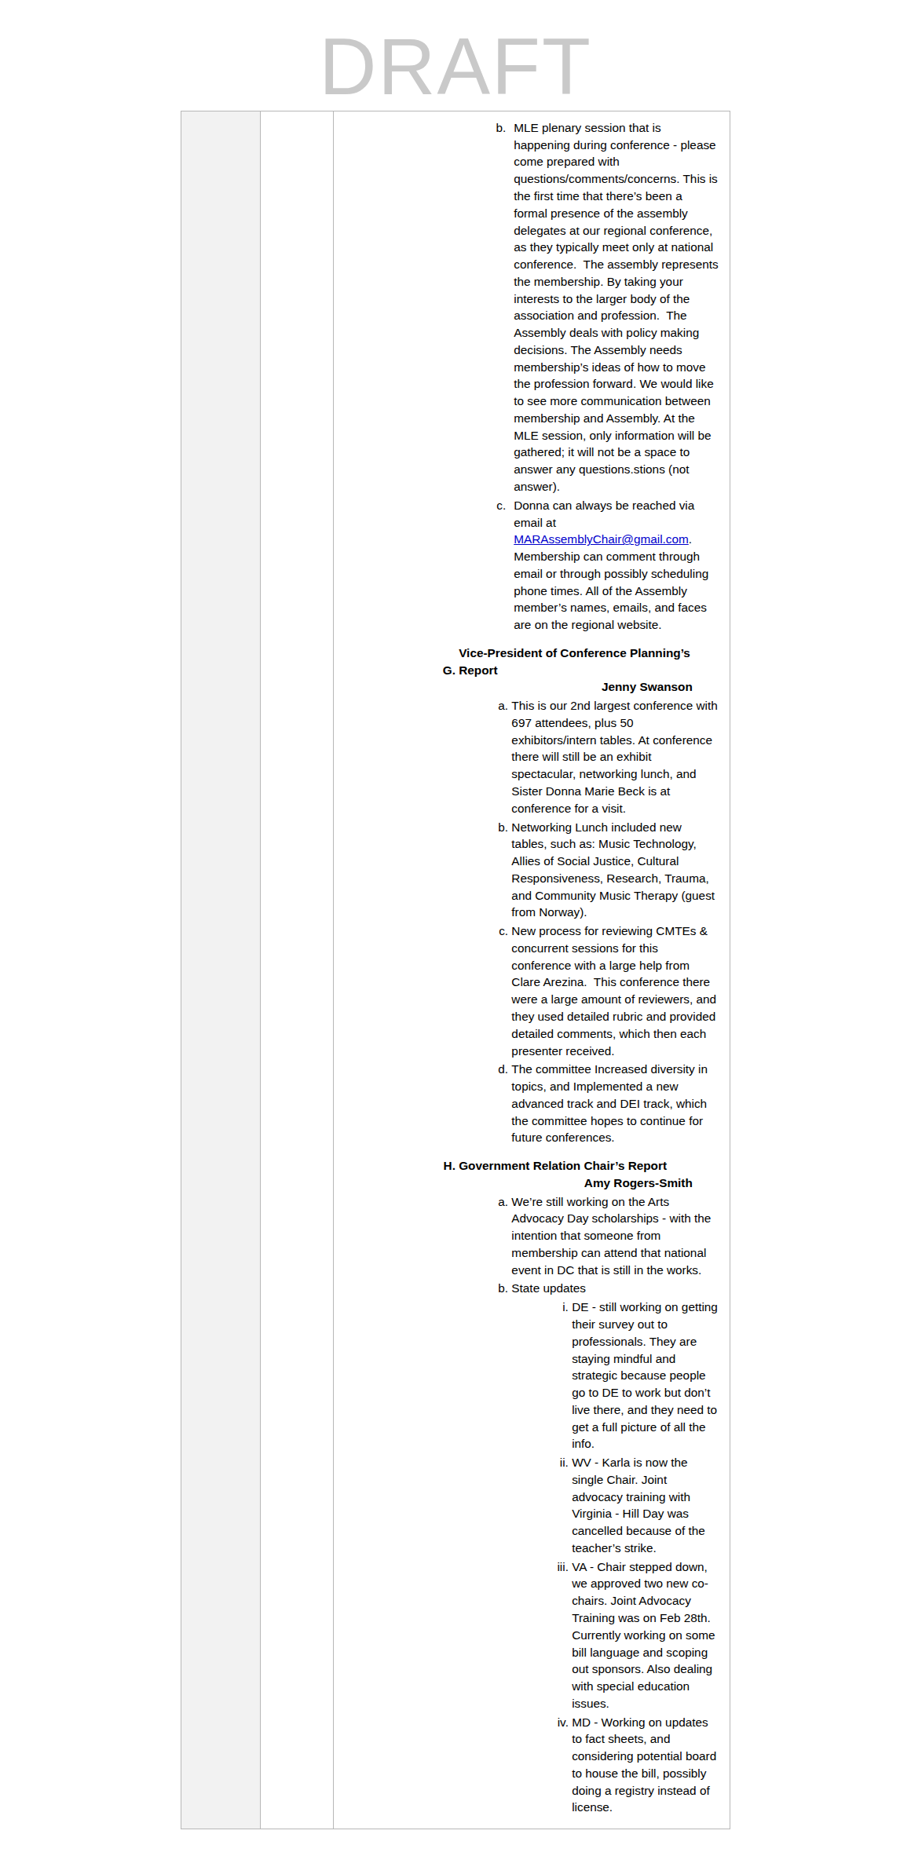DRAFT
MLE plenary session that is happening during conference - please come prepared with questions/comments/concerns. This is the first time that there’s been a formal presence of the assembly delegates at our regional conference, as they typically meet only at national conference. The assembly represents the membership. By taking your interests to the larger body of the association and profession. The Assembly deals with policy making decisions. The Assembly needs membership’s ideas of how to move the profession forward. We would like to see more communication between membership and Assembly. At the MLE session, only information will be gathered; it will not be a space to answer any questions.stions (not answer).
Donna can always be reached via email at MARAssemblyChair@gmail.com. Membership can comment through email or through possibly scheduling phone times. All of the Assembly member’s names, emails, and faces are on the regional website.
Vice-President of Conference Planning’s Report Jenny Swanson
This is our 2nd largest conference with 697 attendees, plus 50 exhibitors/intern tables. At conference there will still be an exhibit spectacular, networking lunch, and Sister Donna Marie Beck is at conference for a visit.
Networking Lunch included new tables, such as: Music Technology, Allies of Social Justice, Cultural Responsiveness, Research, Trauma, and Community Music Therapy (guest from Norway).
New process for reviewing CMTEs & concurrent sessions for this conference with a large help from Clare Arezina. This conference there were a large amount of reviewers, and they used detailed rubric and provided detailed comments, which then each presenter received.
The committee Increased diversity in topics, and Implemented a new advanced track and DEI track, which the committee hopes to continue for future conferences.
Government Relation Chair’s Report Amy Rogers-Smith
We’re still working on the Arts Advocacy Day scholarships - with the intention that someone from membership can attend that national event in DC that is still in the works.
State updates
DE - still working on getting their survey out to professionals. They are staying mindful and strategic because people go to DE to work but don’t live there, and they need to get a full picture of all the info.
WV - Karla is now the single Chair. Joint advocacy training with Virginia - Hill Day was cancelled because of the teacher’s strike.
VA - Chair stepped down, we approved two new co-chairs. Joint Advocacy Training was on Feb 28th. Currently working on some bill language and scoping out sponsors. Also dealing with special education issues.
MD - Working on updates to fact sheets, and considering potential board to house the bill, possibly doing a registry instead of license.